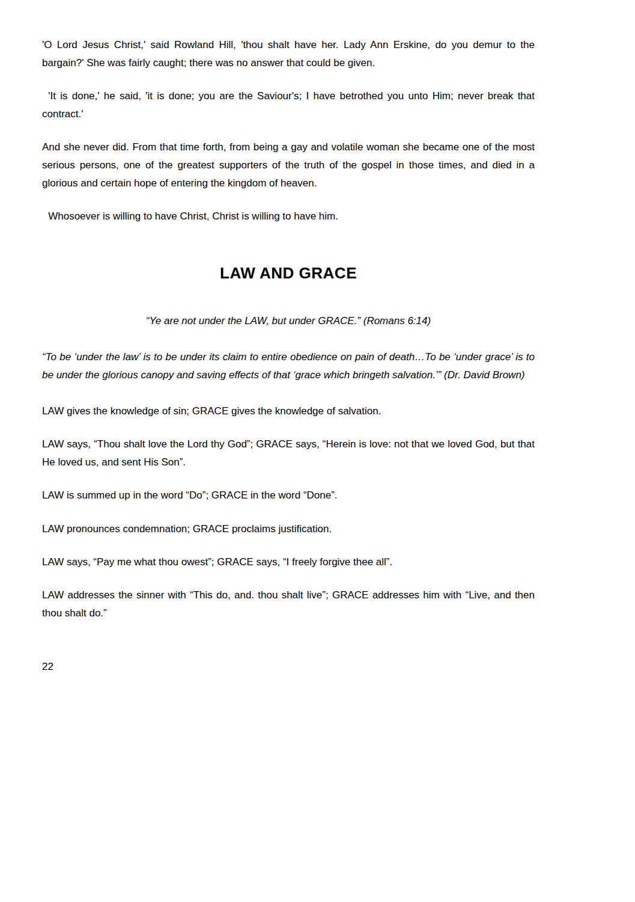'O Lord Jesus Christ,' said Rowland Hill, 'thou shalt have her. Lady Ann Erskine, do you demur to the bargain?' She was fairly caught; there was no answer that could be given.
'It is done,' he said, 'it is done; you are the Saviour's; I have betrothed you unto Him; never break that contract.'
And she never did. From that time forth, from being a gay and volatile woman she became one of the most serious persons, one of the greatest supporters of the truth of the gospel in those times, and died in a glorious and certain hope of entering the kingdom of heaven.
Whosoever is willing to have Christ, Christ is willing to have him.
LAW AND GRACE
“Ye are not under the LAW, but under GRACE.” (Romans 6:14)
“To be ‘under the law’ is to be under its claim to entire obedience on pain of death…To be ‘under grace’ is to be under the glorious canopy and saving effects of that ‘grace which bringeth salvation.’” (Dr. David Brown)
LAW gives the knowledge of sin; GRACE gives the knowledge of salvation.
LAW says, “Thou shalt love the Lord thy God”; GRACE says, “Herein is love: not that we loved God, but that He loved us, and sent His Son”.
LAW is summed up in the word “Do”; GRACE in the word “Done”.
LAW pronounces condemnation; GRACE proclaims justification.
LAW says, “Pay me what thou owest”; GRACE says, “I freely forgive thee all”.
LAW addresses the sinner with “This do, and. thou shalt live”; GRACE addresses him with “Live, and then thou shalt do.”
22